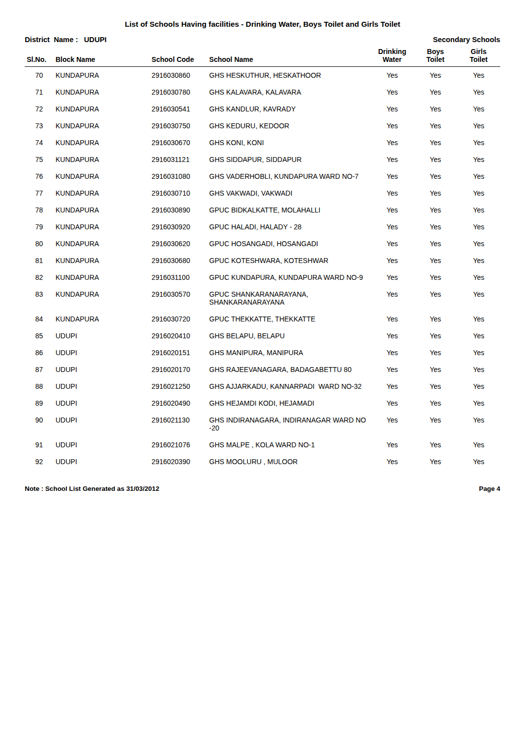List of Schools Having facilities - Drinking Water, Boys Toilet and Girls Toilet
District Name : UDUPI Secondary Schools
| Sl.No. | Block Name | School Code | School Name | Drinking Water | Boys Toilet | Girls Toilet |
| --- | --- | --- | --- | --- | --- | --- |
| 70 | KUNDAPURA | 2916030860 | GHS HESKUTHUR, HESKATHOOR | Yes | Yes | Yes |
| 71 | KUNDAPURA | 2916030780 | GHS KALAVARA, KALAVARA | Yes | Yes | Yes |
| 72 | KUNDAPURA | 2916030541 | GHS KANDLUR, KAVRADY | Yes | Yes | Yes |
| 73 | KUNDAPURA | 2916030750 | GHS KEDURU, KEDOOR | Yes | Yes | Yes |
| 74 | KUNDAPURA | 2916030670 | GHS KONI, KONI | Yes | Yes | Yes |
| 75 | KUNDAPURA | 2916031121 | GHS SIDDAPUR, SIDDAPUR | Yes | Yes | Yes |
| 76 | KUNDAPURA | 2916031080 | GHS VADERHOBLI, KUNDAPURA WARD NO-7 | Yes | Yes | Yes |
| 77 | KUNDAPURA | 2916030710 | GHS VAKWADI, VAKWADI | Yes | Yes | Yes |
| 78 | KUNDAPURA | 2916030890 | GPUC BIDKALKATTE, MOLAHALLI | Yes | Yes | Yes |
| 79 | KUNDAPURA | 2916030920 | GPUC HALADI, HALADY - 28 | Yes | Yes | Yes |
| 80 | KUNDAPURA | 2916030620 | GPUC HOSANGADI, HOSANGADI | Yes | Yes | Yes |
| 81 | KUNDAPURA | 2916030680 | GPUC KOTESHWARA, KOTESHWAR | Yes | Yes | Yes |
| 82 | KUNDAPURA | 2916031100 | GPUC KUNDAPURA, KUNDAPURA WARD NO-9 | Yes | Yes | Yes |
| 83 | KUNDAPURA | 2916030570 | GPUC SHANKARANARAYANA, SHANKARANARAYANA | Yes | Yes | Yes |
| 84 | KUNDAPURA | 2916030720 | GPUC THEKKATTE, THEKKATTE | Yes | Yes | Yes |
| 85 | UDUPI | 2916020410 | GHS BELAPU, BELAPU | Yes | Yes | Yes |
| 86 | UDUPI | 2916020151 | GHS MANIPURA, MANIPURA | Yes | Yes | Yes |
| 87 | UDUPI | 2916020170 | GHS RAJEEVANAGARA, BADAGABETTU 80 | Yes | Yes | Yes |
| 88 | UDUPI | 2916021250 | GHS AJJARKADU, KANNARPADI WARD NO-32 | Yes | Yes | Yes |
| 89 | UDUPI | 2916020490 | GHS HEJAMDI KODI, HEJAMADI | Yes | Yes | Yes |
| 90 | UDUPI | 2916021130 | GHS INDIRANAGARA, INDIRANAGAR WARD NO -20 | Yes | Yes | Yes |
| 91 | UDUPI | 2916021076 | GHS MALPE , KOLA WARD NO-1 | Yes | Yes | Yes |
| 92 | UDUPI | 2916020390 | GHS MOOLURU , MULOOR | Yes | Yes | Yes |
Note : School List Generated as 31/03/2012 Page 4